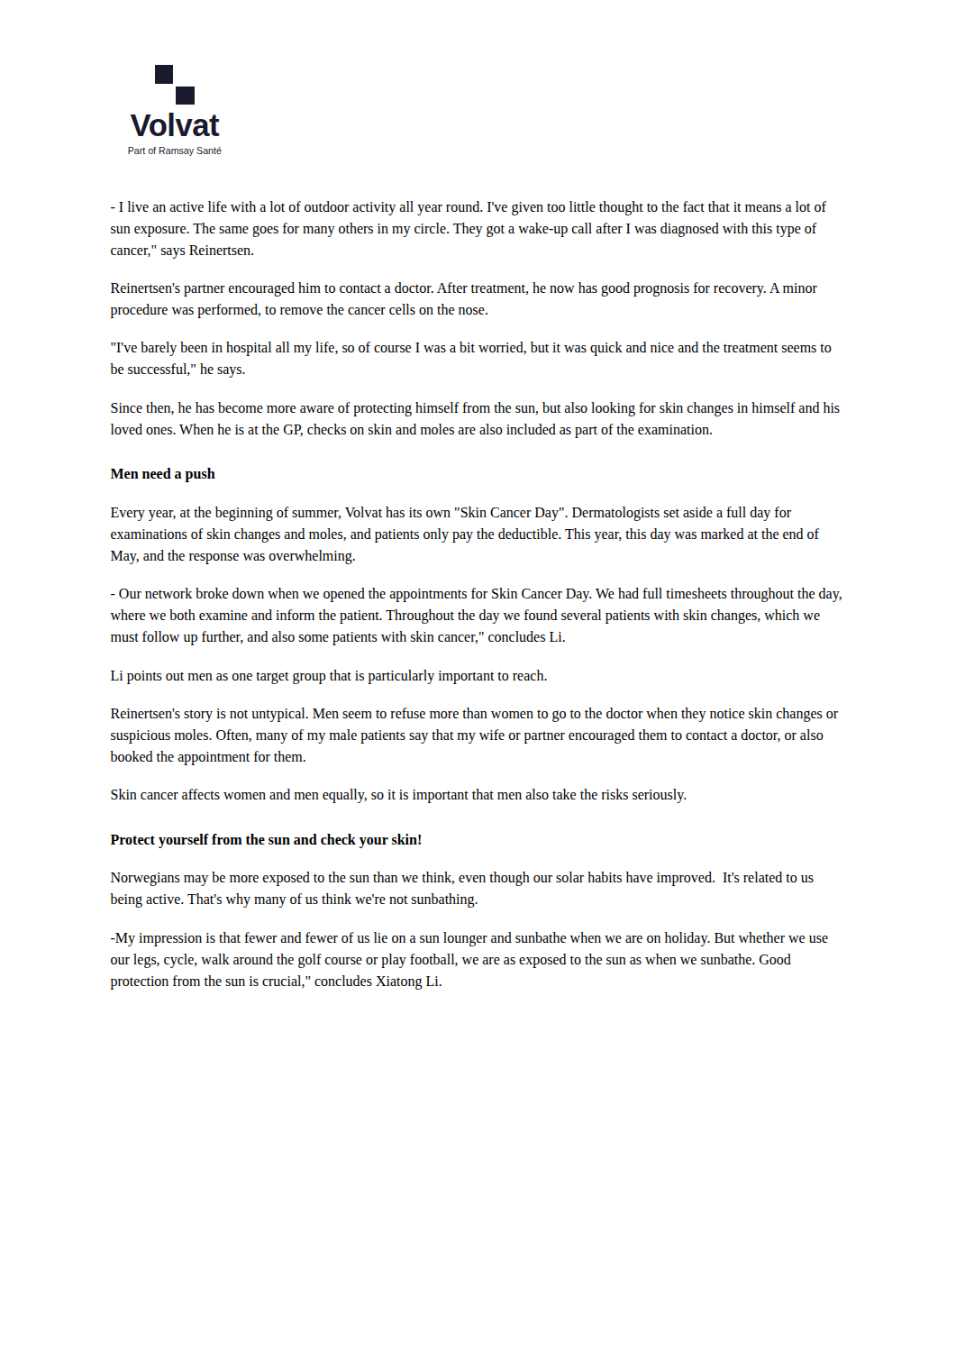Volvat
Part of Ramsay Santé
- I live an active life with a lot of outdoor activity all year round. I've given too little thought to the fact that it means a lot of sun exposure. The same goes for many others in my circle. They got a wake-up call after I was diagnosed with this type of cancer," says Reinertsen.
Reinertsen's partner encouraged him to contact a doctor. After treatment, he now has good prognosis for recovery. A minor procedure was performed, to remove the cancer cells on the nose.
"I've barely been in hospital all my life, so of course I was a bit worried, but it was quick and nice and the treatment seems to be successful," he says.
Since then, he has become more aware of protecting himself from the sun, but also looking for skin changes in himself and his loved ones. When he is at the GP, checks on skin and moles are also included as part of the examination.
Men need a push
Every year, at the beginning of summer, Volvat has its own "Skin Cancer Day". Dermatologists set aside a full day for examinations of skin changes and moles, and patients only pay the deductible. This year, this day was marked at the end of May, and the response was overwhelming.
- Our network broke down when we opened the appointments for Skin Cancer Day. We had full timesheets throughout the day, where we both examine and inform the patient. Throughout the day we found several patients with skin changes, which we must follow up further, and also some patients with skin cancer," concludes Li.
Li points out men as one target group that is particularly important to reach.
Reinertsen's story is not untypical. Men seem to refuse more than women to go to the doctor when they notice skin changes or suspicious moles. Often, many of my male patients say that my wife or partner encouraged them to contact a doctor, or also booked the appointment for them.
Skin cancer affects women and men equally, so it is important that men also take the risks seriously.
Protect yourself from the sun and check your skin!
Norwegians may be more exposed to the sun than we think, even though our solar habits have improved. It's related to us being active. That's why many of us think we're not sunbathing.
-My impression is that fewer and fewer of us lie on a sun lounger and sunbathe when we are on holiday. But whether we use our legs, cycle, walk around the golf course or play football, we are as exposed to the sun as when we sunbathe. Good protection from the sun is crucial," concludes Xiatong Li.